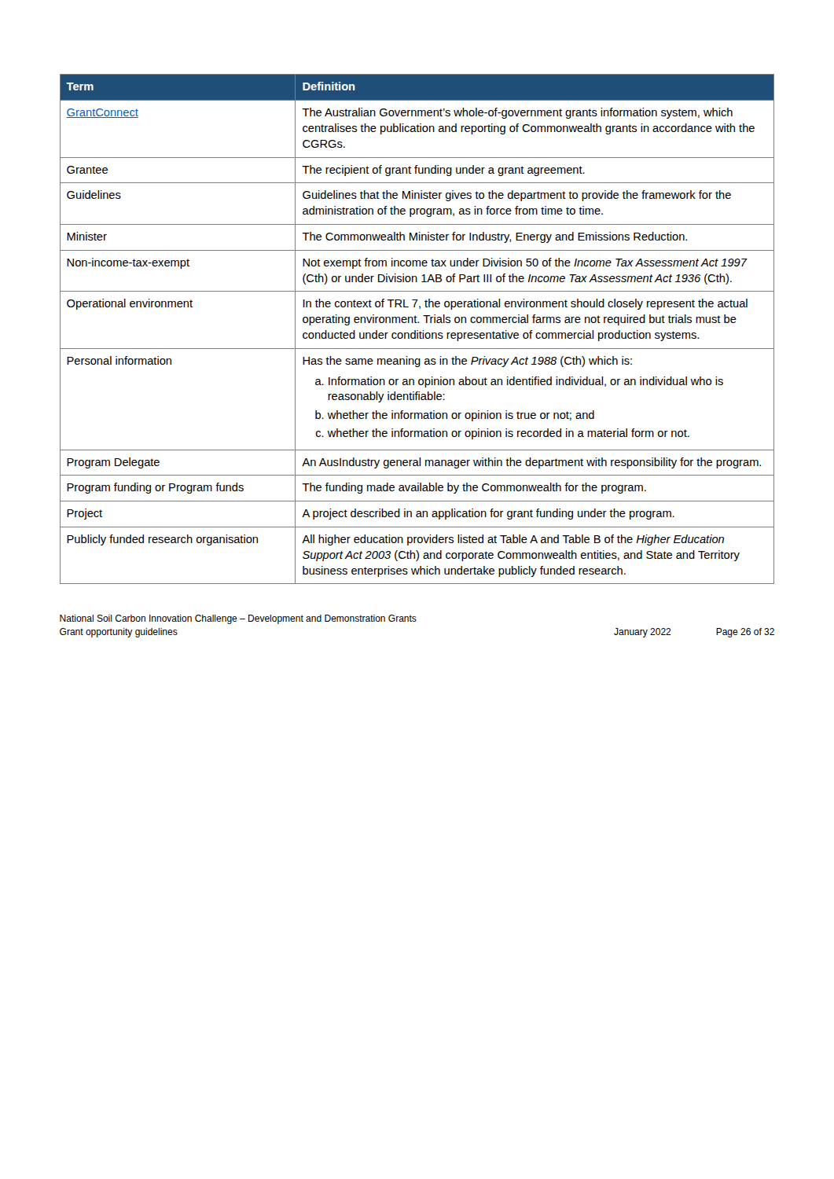| Term | Definition |
| --- | --- |
| GrantConnect | The Australian Government’s whole-of-government grants information system, which centralises the publication and reporting of Commonwealth grants in accordance with the CGRGs. |
| Grantee | The recipient of grant funding under a grant agreement. |
| Guidelines | Guidelines that the Minister gives to the department to provide the framework for the administration of the program, as in force from time to time. |
| Minister | The Commonwealth Minister for Industry, Energy and Emissions Reduction. |
| Non-income-tax-exempt | Not exempt from income tax under Division 50 of the Income Tax Assessment Act 1997 (Cth) or under Division 1AB of Part III of the Income Tax Assessment Act 1936 (Cth). |
| Operational environment | In the context of TRL 7, the operational environment should closely represent the actual operating environment. Trials on commercial farms are not required but trials must be conducted under conditions representative of commercial production systems. |
| Personal information | Has the same meaning as in the Privacy Act 1988 (Cth) which is: Information or an opinion about an identified individual, or an individual who is reasonably identifiable: whether the information or opinion is true or not; and whether the information or opinion is recorded in a material form or not. |
| Program Delegate | An AusIndustry general manager within the department with responsibility for the program. |
| Program funding or Program funds | The funding made available by the Commonwealth for the program. |
| Project | A project described in an application for grant funding under the program. |
| Publicly funded research organisation | All higher education providers listed at Table A and Table B of the Higher Education Support Act 2003 (Cth) and corporate Commonwealth entities, and State and Territory business enterprises which undertake publicly funded research. |
| National Soil Carbon Innovation Challenge – Development and Demonstration Grants | | |
| Grant opportunity guidelines | January 2022 | Page 26 of 32 |